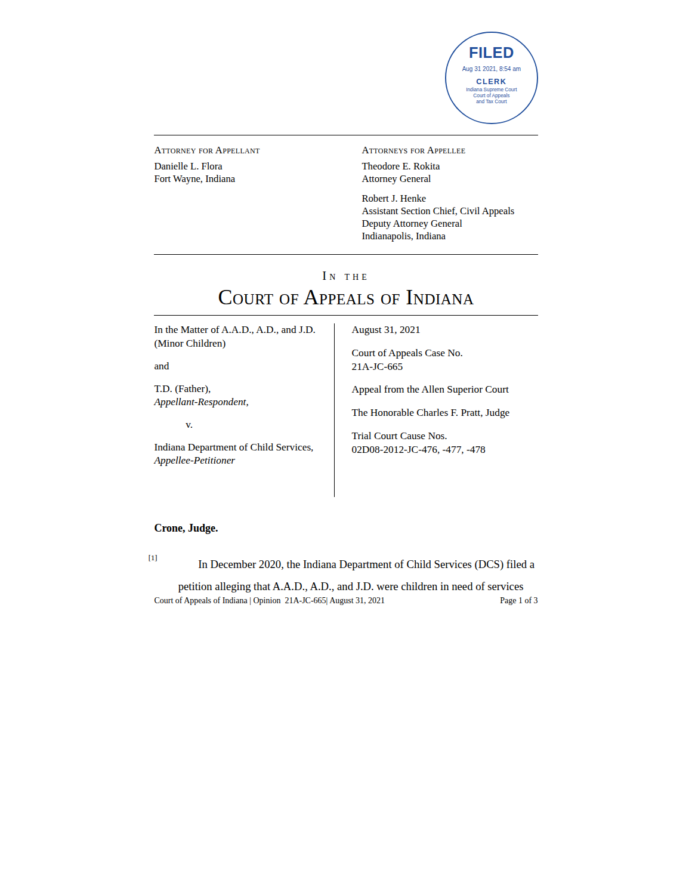FILED
Aug 31 2021, 8:54 am
CLERK
Indiana Supreme Court
Court of Appeals
and Tax Court
Attorney for Appellant
Danielle L. Flora
Fort Wayne, Indiana
Attorneys for Appellee
Theodore E. Rokita
Attorney General
Robert J. Henke
Assistant Section Chief, Civil Appeals
Deputy Attorney General
Indianapolis, Indiana
In the
Court of Appeals of Indiana
In the Matter of A.A.D., A.D., and J.D. (Minor Children)
and
T.D. (Father),
Appellant-Respondent,
v.
Indiana Department of Child Services,
Appellee-Petitioner
August 31, 2021
Court of Appeals Case No.
21A-JC-665
Appeal from the Allen Superior Court
The Honorable Charles F. Pratt, Judge
Trial Court Cause Nos.
02D08-2012-JC-476, -477, -478
Crone, Judge.
[1] In December 2020, the Indiana Department of Child Services (DCS) filed a petition alleging that A.A.D., A.D., and J.D. were children in need of services
Court of Appeals of Indiana | Opinion 21A-JC-665| August 31, 2021 Page 1 of 3